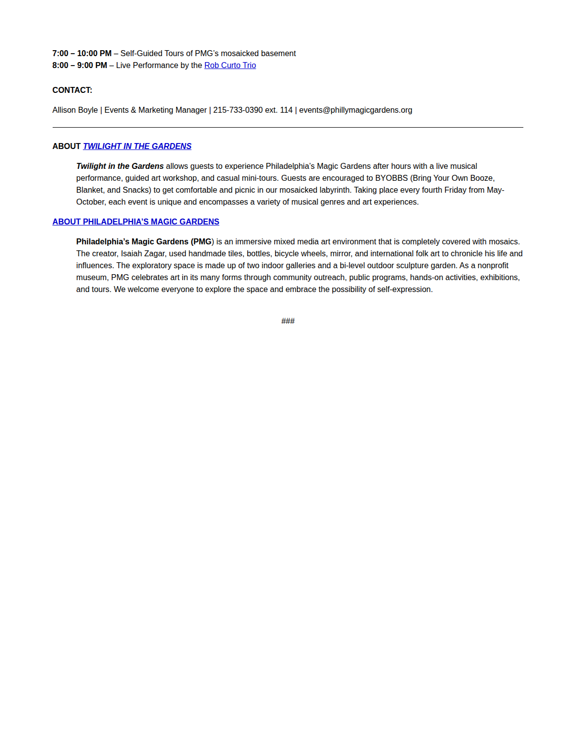7:00 – 10:00 PM – Self-Guided Tours of PMG’s mosaicked basement
8:00 – 9:00 PM – Live Performance by the Rob Curto Trio
CONTACT:
Allison Boyle | Events & Marketing Manager | 215-733-0390 ext. 114 | events@phillymagicgardens.org
ABOUT TWILIGHT IN THE GARDENS
Twilight in the Gardens allows guests to experience Philadelphia’s Magic Gardens after hours with a live musical performance, guided art workshop, and casual mini-tours. Guests are encouraged to BYOBBS (Bring Your Own Booze, Blanket, and Snacks) to get comfortable and picnic in our mosaicked labyrinth. Taking place every fourth Friday from May-October, each event is unique and encompasses a variety of musical genres and art experiences.
ABOUT PHILADELPHIA’S MAGIC GARDENS
Philadelphia’s Magic Gardens (PMG) is an immersive mixed media art environment that is completely covered with mosaics. The creator, Isaiah Zagar, used handmade tiles, bottles, bicycle wheels, mirror, and international folk art to chronicle his life and influences. The exploratory space is made up of two indoor galleries and a bi-level outdoor sculpture garden. As a nonprofit museum, PMG celebrates art in its many forms through community outreach, public programs, hands-on activities, exhibitions, and tours. We welcome everyone to explore the space and embrace the possibility of self-expression.
###